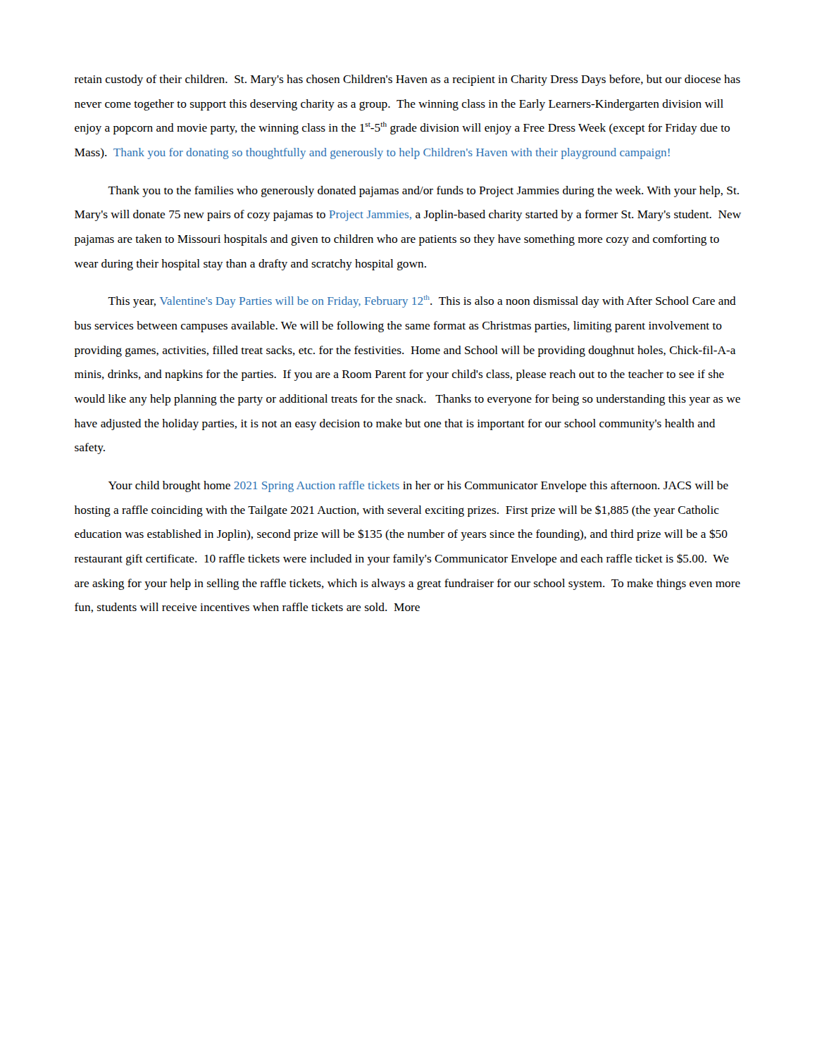retain custody of their children. St. Mary's has chosen Children's Haven as a recipient in Charity Dress Days before, but our diocese has never come together to support this deserving charity as a group. The winning class in the Early Learners-Kindergarten division will enjoy a popcorn and movie party, the winning class in the 1st-5th grade division will enjoy a Free Dress Week (except for Friday due to Mass). Thank you for donating so thoughtfully and generously to help Children's Haven with their playground campaign!
Thank you to the families who generously donated pajamas and/or funds to Project Jammies during the week. With your help, St. Mary's will donate 75 new pairs of cozy pajamas to Project Jammies, a Joplin-based charity started by a former St. Mary's student. New pajamas are taken to Missouri hospitals and given to children who are patients so they have something more cozy and comforting to wear during their hospital stay than a drafty and scratchy hospital gown.
This year, Valentine's Day Parties will be on Friday, February 12th. This is also a noon dismissal day with After School Care and bus services between campuses available. We will be following the same format as Christmas parties, limiting parent involvement to providing games, activities, filled treat sacks, etc. for the festivities. Home and School will be providing doughnut holes, Chick-fil-A-a minis, drinks, and napkins for the parties. If you are a Room Parent for your child's class, please reach out to the teacher to see if she would like any help planning the party or additional treats for the snack. Thanks to everyone for being so understanding this year as we have adjusted the holiday parties, it is not an easy decision to make but one that is important for our school community's health and safety.
Your child brought home 2021 Spring Auction raffle tickets in her or his Communicator Envelope this afternoon. JACS will be hosting a raffle coinciding with the Tailgate 2021 Auction, with several exciting prizes. First prize will be $1,885 (the year Catholic education was established in Joplin), second prize will be $135 (the number of years since the founding), and third prize will be a $50 restaurant gift certificate. 10 raffle tickets were included in your family's Communicator Envelope and each raffle ticket is $5.00. We are asking for your help in selling the raffle tickets, which is always a great fundraiser for our school system. To make things even more fun, students will receive incentives when raffle tickets are sold. More